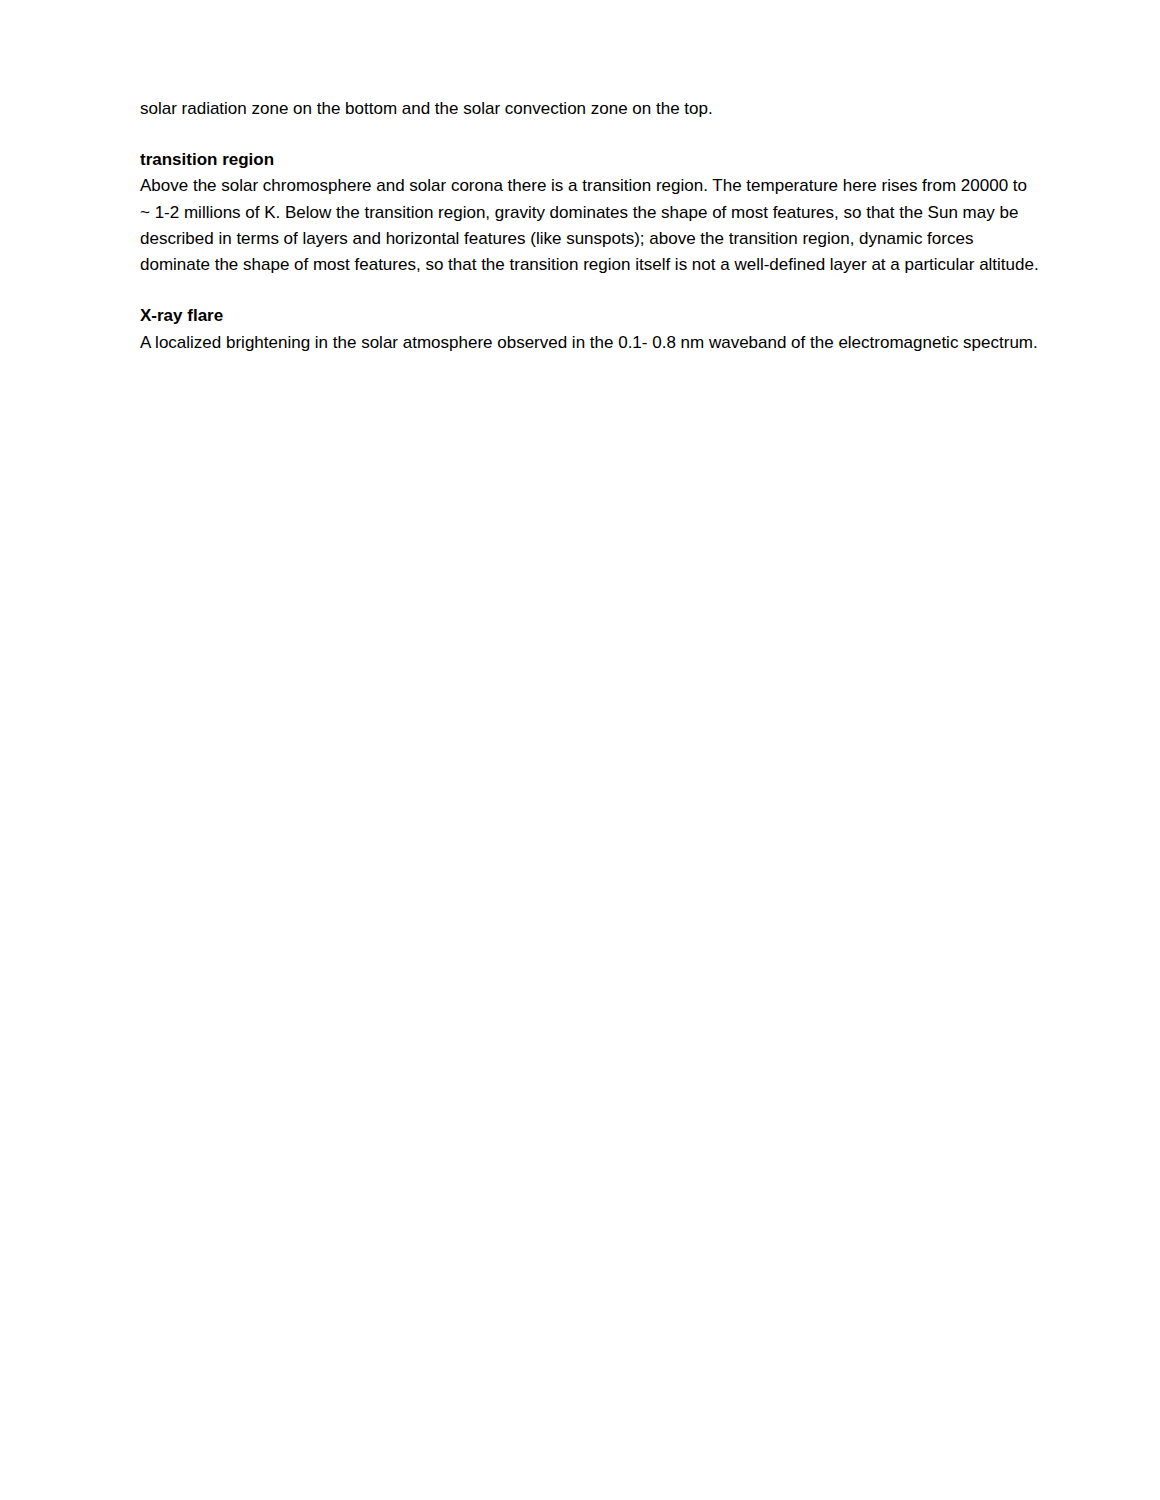solar radiation zone on the bottom and the solar convection zone on the top.
transition region
Above the solar chromosphere and solar corona there is a transition region. The temperature here rises from 20000 to ~ 1-2 millions of K. Below the transition region, gravity dominates the shape of most features, so that the Sun may be described in terms of layers and horizontal features (like sunspots); above the transition region, dynamic forces dominate the shape of most features, so that the transition region itself is not a well-defined layer at a particular altitude.
X-ray flare
A localized brightening in the solar atmosphere observed in the 0.1- 0.8 nm waveband of the electromagnetic spectrum.